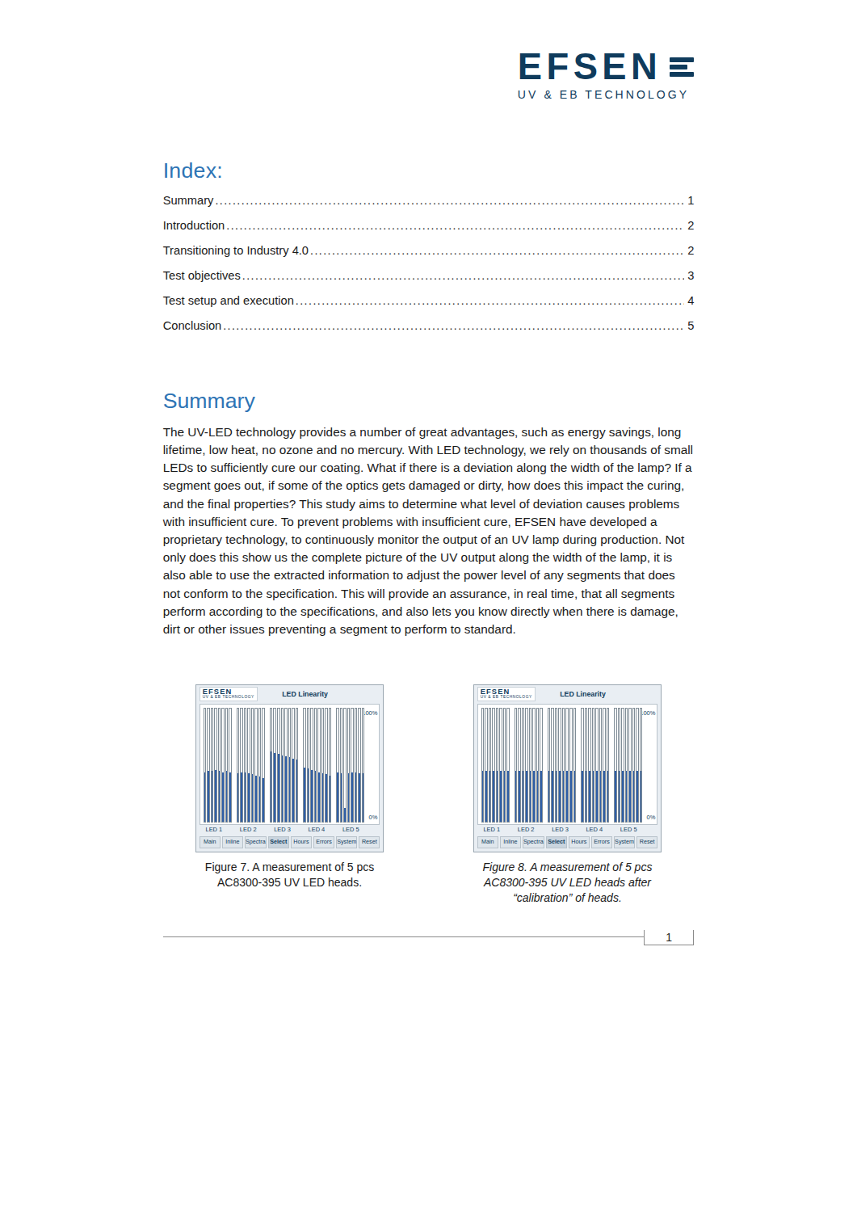EFSEN
UV & EB TECHNOLOGY
Index:
Summary .................................................................................................................................................. 1
Introduction .............................................................................................................................................. 2
Transitioning to Industry 4.0 ......................................................................................................... 2
Test objectives .......................................................................................................................................... 3
Test setup and execution ............................................................................................................. 4
Conclusion ................................................................................................................................................ 5
Summary
The UV-LED technology provides a number of great advantages, such as energy savings, long lifetime, low heat, no ozone and no mercury. With LED technology, we rely on thousands of small LEDs to sufficiently cure our coating. What if there is a deviation along the width of the lamp? If a segment goes out, if some of the optics gets damaged or dirty, how does this impact the curing, and the final properties? This study aims to determine what level of deviation causes problems with insufficient cure. To prevent problems with insufficient cure, EFSEN have developed a proprietary technology, to continuously monitor the output of an UV lamp during production. Not only does this show us the complete picture of the UV output along the width of the lamp, it is also able to use the extracted information to adjust the power level of any segments that does not conform to the specification. This will provide an assurance, in real time, that all segments perform according to the specifications, and also lets you know directly when there is damage, dirt or other issues preventing a segment to perform to standard.
EFSEN UV & EB TECHNOLOGY
LED Linearity
100% 0%
LED 1 LED 2 LED 3 LED 4 LED 5
Main Inline Spectra Select Hours Errors System Reset
Figure 7. A measurement of 5 pcs AC8300-395 UV LED heads.
EFSEN UV & EB TECHNOLOGY
LED Linearity
100% 0%
LED 1 LED 2 LED 3 LED 4 LED 5
Main Inline Spectra Select Hours Errors System Reset
Figure 8. A measurement of 5 pcs AC8300-395 UV LED heads after “calibration” of heads.
1